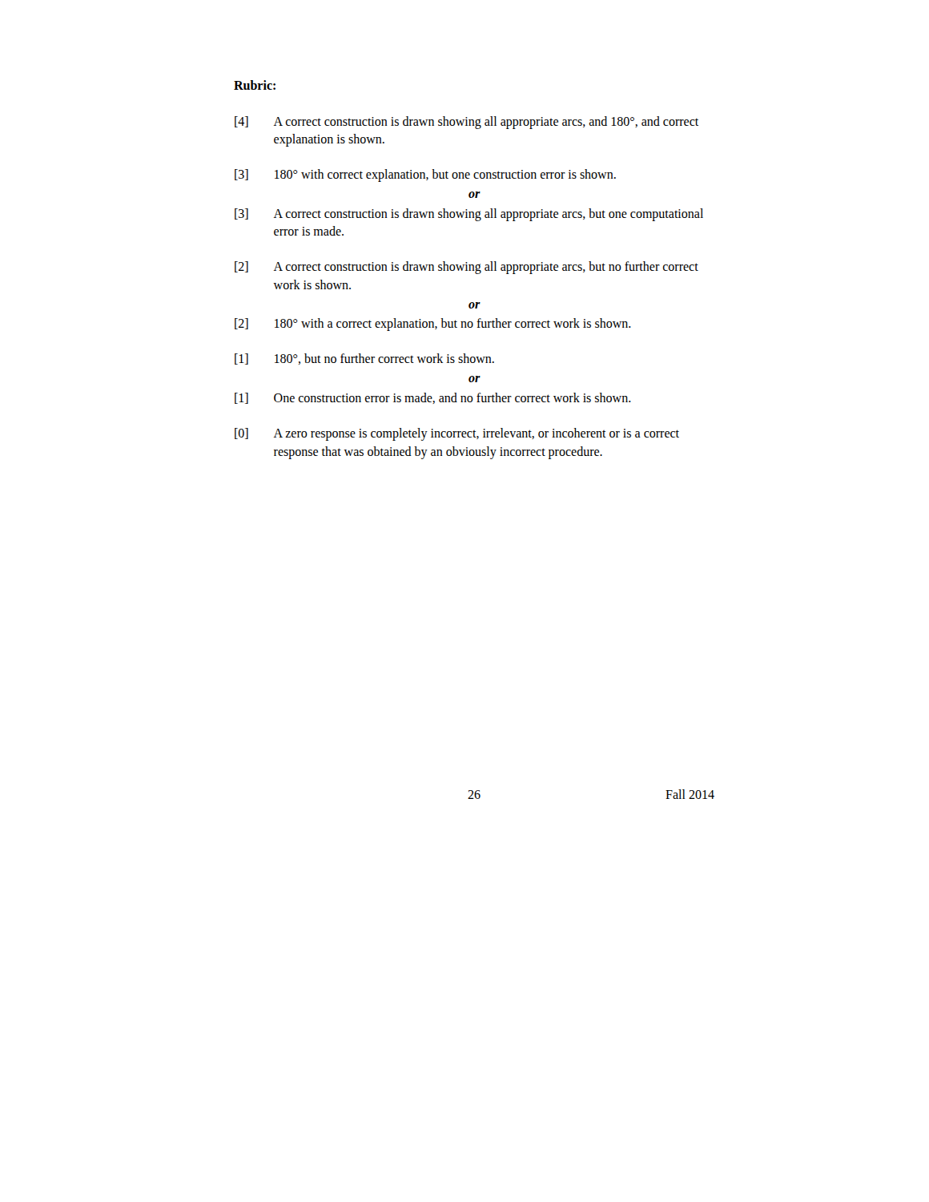Rubric:
[4]
A correct construction is drawn showing all appropriate arcs, and 180°, and correct explanation is shown.
[3]
180° with correct explanation, but one construction error is shown.
or
[3]
A correct construction is drawn showing all appropriate arcs, but one computational error is made.
[2]
A correct construction is drawn showing all appropriate arcs, but no further correct work is shown.
or
[2]
180° with a correct explanation, but no further correct work is shown.
[1]
180°, but no further correct work is shown.
or
[1]
One construction error is made, and no further correct work is shown.
[0]
A zero response is completely incorrect, irrelevant, or incoherent or is a correct response that was obtained by an obviously incorrect procedure.
26
Fall 2014